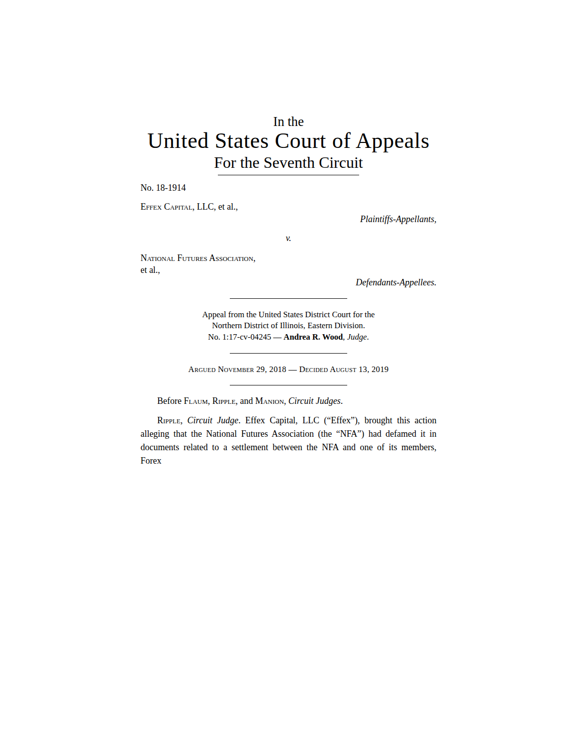In the
United States Court of Appeals
For the Seventh Circuit
No. 18-1914
Effex Capital, LLC, et al.,
Plaintiffs-Appellants,
v.
National Futures Association,
et al.,
Defendants-Appellees.
Appeal from the United States District Court for the
Northern District of Illinois, Eastern Division.
No. 1:17-cv-04245 — Andrea R. Wood, Judge.
Argued November 29, 2018 — Decided August 13, 2019
Before Flaum, Ripple, and Manion, Circuit Judges.
Ripple, Circuit Judge. Effex Capital, LLC (“Effex”), brought this action alleging that the National Futures Association (the “NFA”) had defamed it in documents related to a settlement between the NFA and one of its members, Forex